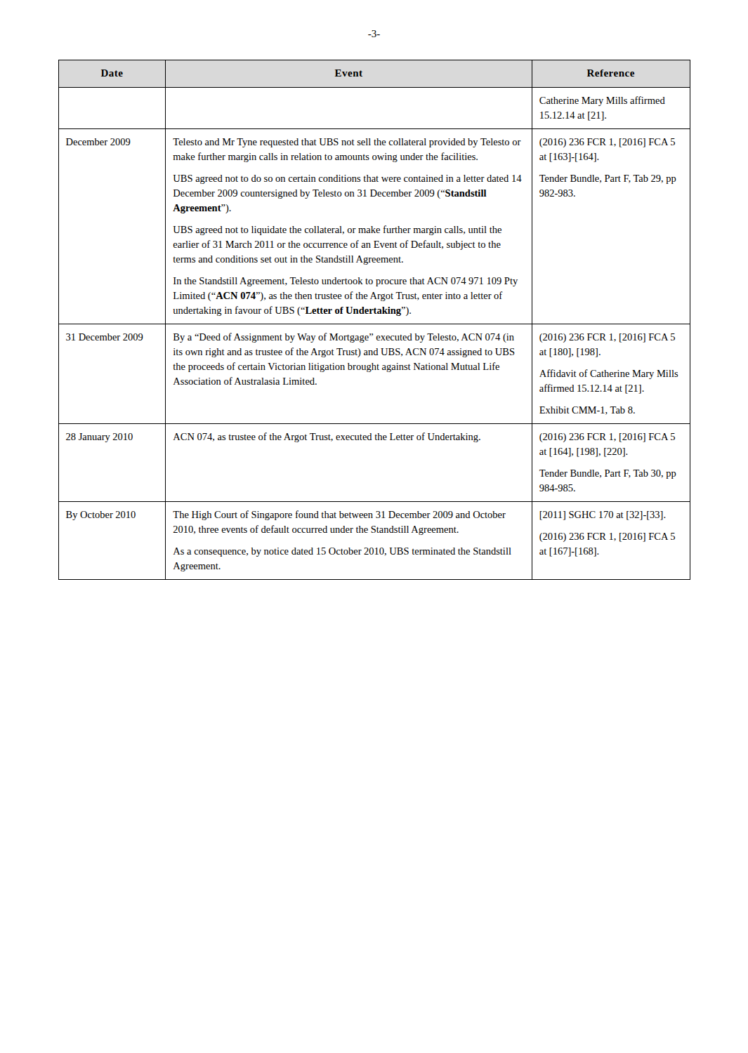-3-
| Date | Event | Reference |
| --- | --- | --- |
| | | Catherine Mary Mills affirmed 15.12.14 at [21]. |
| December 2009 | Telesto and Mr Tyne requested that UBS not sell the collateral provided by Telesto or make further margin calls in relation to amounts owing under the facilities. UBS agreed not to do so on certain conditions that were contained in a letter dated 14 December 2009 countersigned by Telesto on 31 December 2009 (“ Standstill Agreement ”). UBS agreed not to liquidate the collateral, or make further margin calls, until the earlier of 31 March 2011 or the occurrence of an Event of Default, subject to the terms and conditions set out in the Standstill Agreement. In the Standstill Agreement, Telesto undertook to procure that ACN 074 971 109 Pty Limited (“ ACN 074 ”), as the then trustee of the Argot Trust, enter into a letter of undertaking in favour of UBS (“ Letter of Undertaking ”). | (2016) 236 FCR 1, [2016] FCA 5 at [163]-[164]. Tender Bundle, Part F, Tab 29, pp 982-983. |
| 31 December 2009 | By a “Deed of Assignment by Way of Mortgage” executed by Telesto, ACN 074 (in its own right and as trustee of the Argot Trust) and UBS, ACN 074 assigned to UBS the proceeds of certain Victorian litigation brought against National Mutual Life Association of Australasia Limited. | (2016) 236 FCR 1, [2016] FCA 5 at [180], [198]. Affidavit of Catherine Mary Mills affirmed 15.12.14 at [21]. Exhibit CMM-1, Tab 8. |
| 28 January 2010 | ACN 074, as trustee of the Argot Trust, executed the Letter of Undertaking. | (2016) 236 FCR 1, [2016] FCA 5 at [164], [198], [220]. Tender Bundle, Part F, Tab 30, pp 984-985. |
| By October 2010 | The High Court of Singapore found that between 31 December 2009 and October 2010, three events of default occurred under the Standstill Agreement. As a consequence, by notice dated 15 October 2010, UBS terminated the Standstill Agreement. | [2011] SGHC 170 at [32]-[33]. (2016) 236 FCR 1, [2016] FCA 5 at [167]-[168]. |